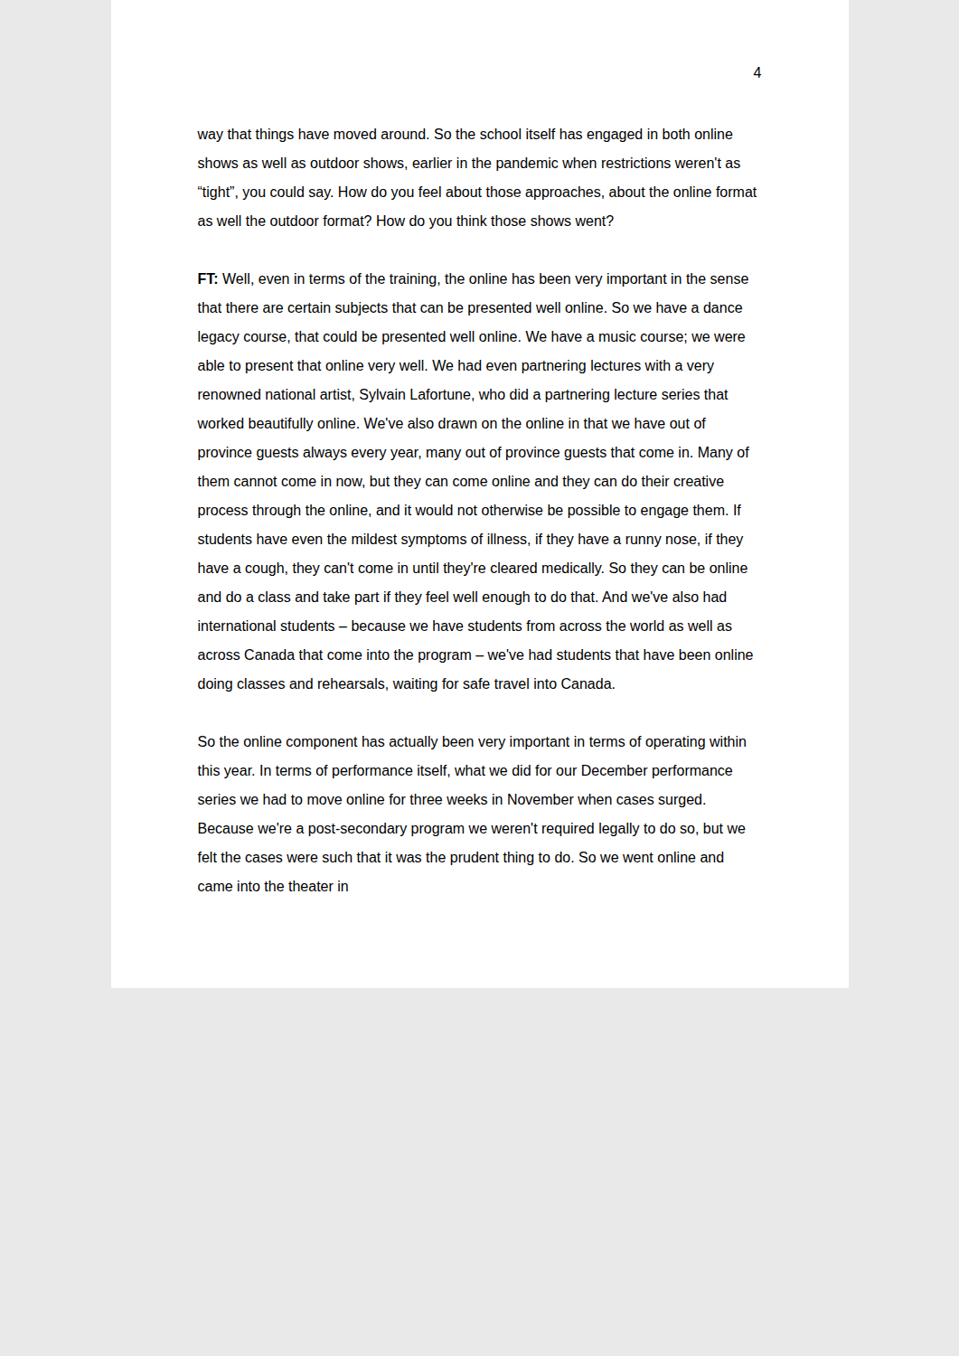4
way that things have moved around. So the school itself has engaged in both online shows as well as outdoor shows, earlier in the pandemic when restrictions weren't as “tight”, you could say. How do you feel about those approaches, about the online format as well the outdoor format? How do you think those shows went?
FT: Well, even in terms of the training, the online has been very important in the sense that there are certain subjects that can be presented well online. So we have a dance legacy course, that could be presented well online. We have a music course; we were able to present that online very well. We had even partnering lectures with a very renowned national artist, Sylvain Lafortune, who did a partnering lecture series that worked beautifully online. We've also drawn on the online in that we have out of province guests always every year, many out of province guests that come in. Many of them cannot come in now, but they can come online and they can do their creative process through the online, and it would not otherwise be possible to engage them. If students have even the mildest symptoms of illness, if they have a runny nose, if they have a cough, they can't come in until they're cleared medically. So they can be online and do a class and take part if they feel well enough to do that. And we've also had international students – because we have students from across the world as well as across Canada that come into the program – we've had students that have been online doing classes and rehearsals, waiting for safe travel into Canada.
So the online component has actually been very important in terms of operating within this year. In terms of performance itself, what we did for our December performance series we had to move online for three weeks in November when cases surged. Because we're a post-secondary program we weren't required legally to do so, but we felt the cases were such that it was the prudent thing to do. So we went online and came into the theater in